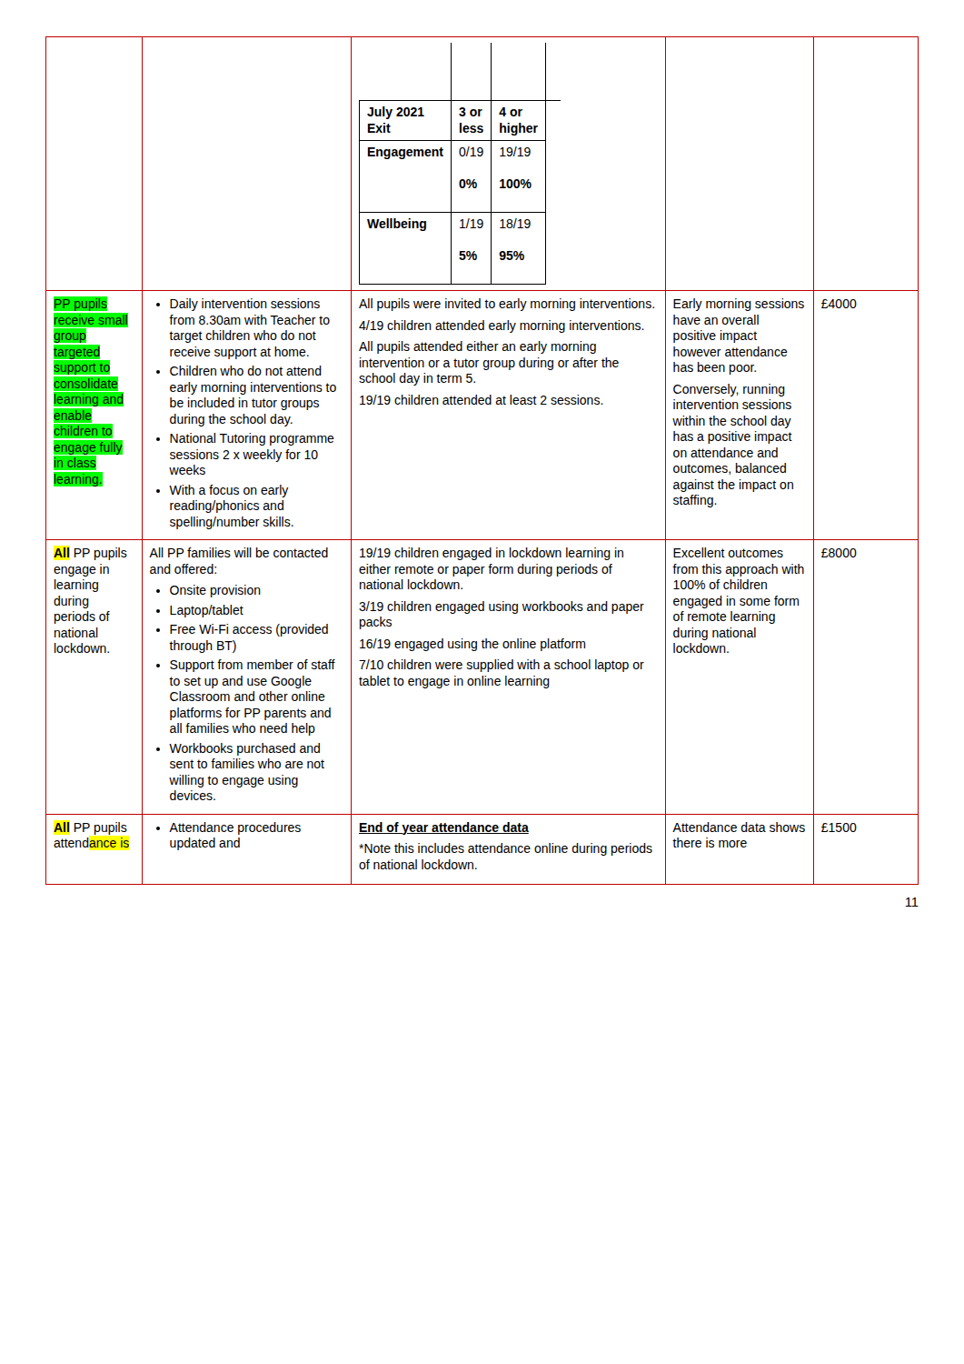| | | / July 2021 Exit / 3 or less / 4 or higher / / / Engagement / 0/19 0% / 19/19 100% / / / Wellbeing / 1/19 5% / 18/19 95% / / | | |
| PP pupils receive small group targeted support to consolidate learning and enable children to engage fully in class learning. | Daily intervention sessions from 8.30am with Teacher to target children who do not receive support at home. Children who do not attend early morning interventions to be included in tutor groups during the school day. National Tutoring programme sessions 2 x weekly for 10 weeks With a focus on early reading/phonics and spelling/number skills. | All pupils were invited to early morning interventions. 4/19 children attended early morning interventions. All pupils attended either an early morning intervention or a tutor group during or after the school day in term 5. 19/19 children attended at least 2 sessions. | Early morning sessions have an overall positive impact however attendance has been poor. Conversely, running intervention sessions within the school day has a positive impact on attendance and outcomes, balanced against the impact on staffing. | £4000 |
| All PP pupils engage in learning during periods of national lockdown. | All PP families will be contacted and offered: Onsite provision Laptop/tablet Free Wi-Fi access (provided through BT) Support from member of staff to set up and use Google Classroom and other online platforms for PP parents and all families who need help Workbooks purchased and sent to families who are not willing to engage using devices. | 19/19 children engaged in lockdown learning in either remote or paper form during periods of national lockdown. 3/19 children engaged using workbooks and paper packs 16/19 engaged using the online platform 7/10 children were supplied with a school laptop or tablet to engage in online learning | Excellent outcomes from this approach with 100% of children engaged in some form of remote learning during national lockdown. | £8000 |
| All PP pupils attend ance is | Attendance procedures updated and | End of year attendance data *Note this includes attendance online during periods of national lockdown. | Attendance data shows there is more | £1500 |
11